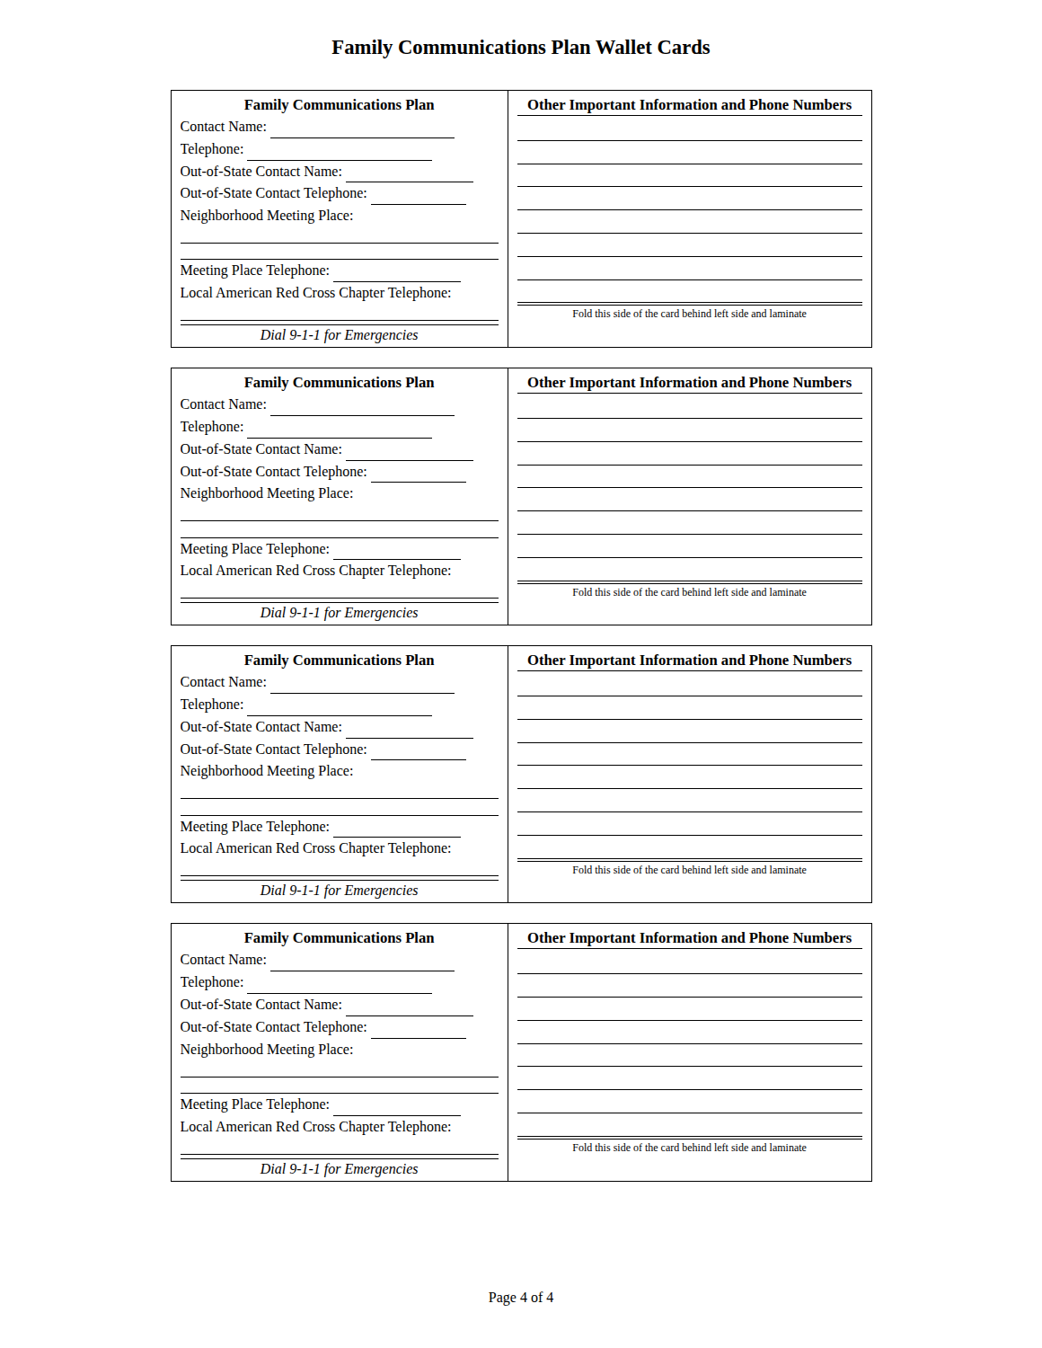Family Communications Plan Wallet Cards
Family Communications Plan
Contact Name:
Telephone:
Out-of-State Contact Name:
Out-of-State Contact Telephone:
Neighborhood Meeting Place:
Meeting Place Telephone:
Local American Red Cross Chapter Telephone:
Dial 9-1-1 for Emergencies
Other Important Information and Phone Numbers
Fold this side of the card behind left side and laminate
Family Communications Plan
Contact Name:
Telephone:
Out-of-State Contact Name:
Out-of-State Contact Telephone:
Neighborhood Meeting Place:
Meeting Place Telephone:
Local American Red Cross Chapter Telephone:
Dial 9-1-1 for Emergencies
Other Important Information and Phone Numbers
Fold this side of the card behind left side and laminate
Family Communications Plan
Contact Name:
Telephone:
Out-of-State Contact Name:
Out-of-State Contact Telephone:
Neighborhood Meeting Place:
Meeting Place Telephone:
Local American Red Cross Chapter Telephone:
Dial 9-1-1 for Emergencies
Other Important Information and Phone Numbers
Fold this side of the card behind left side and laminate
Family Communications Plan
Contact Name:
Telephone:
Out-of-State Contact Name:
Out-of-State Contact Telephone:
Neighborhood Meeting Place:
Meeting Place Telephone:
Local American Red Cross Chapter Telephone:
Dial 9-1-1 for Emergencies
Other Important Information and Phone Numbers
Fold this side of the card behind left side and laminate
Page 4 of 4